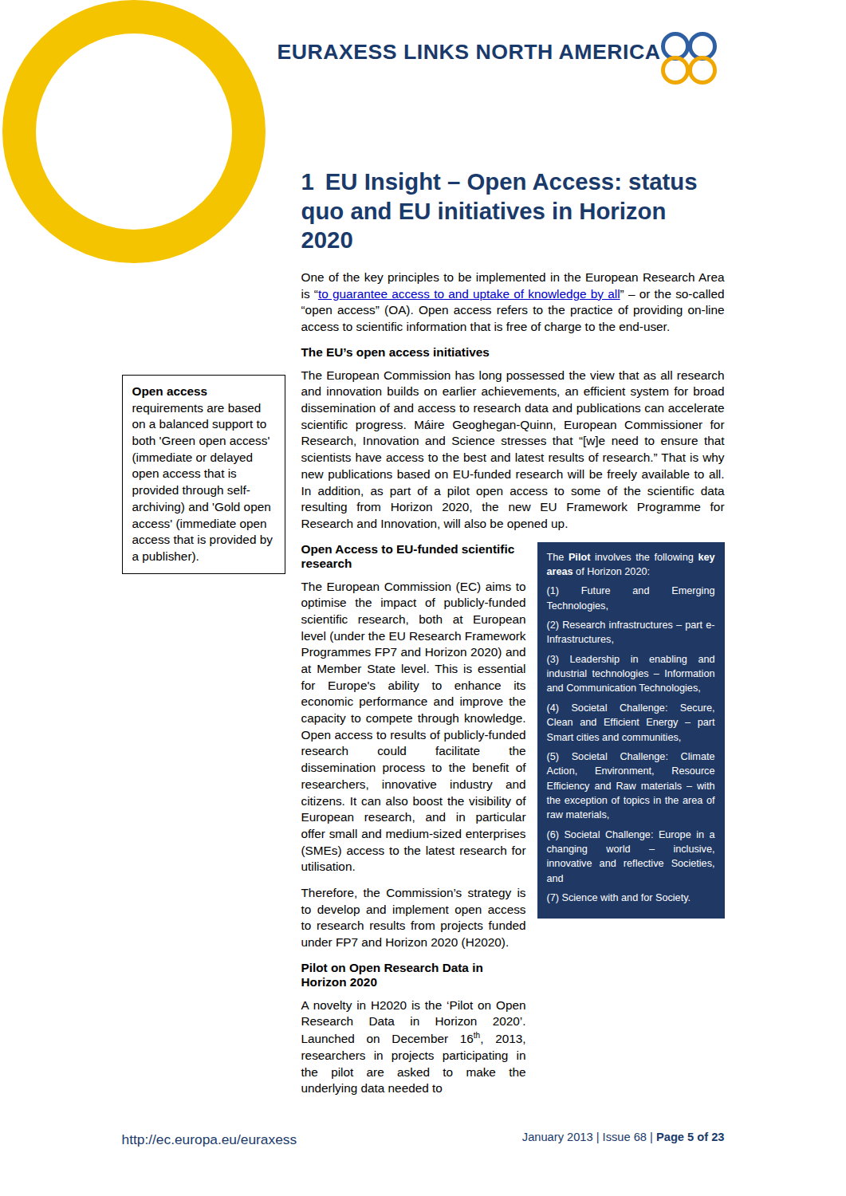EURAXESS LINKS NORTH AMERICA
Open access requirements are based on a balanced support to both 'Green open access' (immediate or delayed open access that is provided through self-archiving) and 'Gold open access' (immediate open access that is provided by a publisher).
1 EU Insight – Open Access: status quo and EU initiatives in Horizon 2020
One of the key principles to be implemented in the European Research Area is “to guarantee access to and uptake of knowledge by all” – or the so-called “open access” (OA). Open access refers to the practice of providing on-line access to scientific information that is free of charge to the end-user.
The EU’s open access initiatives
The European Commission has long possessed the view that as all research and innovation builds on earlier achievements, an efficient system for broad dissemination of and access to research data and publications can accelerate scientific progress. Máire Geoghegan-Quinn, European Commissioner for Research, Innovation and Science stresses that “[w]e need to ensure that scientists have access to the best and latest results of research.” That is why new publications based on EU-funded research will be freely available to all. In addition, as part of a pilot open access to some of the scientific data resulting from Horizon 2020, the new EU Framework Programme for Research and Innovation, will also be opened up.
Open Access to EU-funded scientific research
The European Commission (EC) aims to optimise the impact of publicly-funded scientific research, both at European level (under the EU Research Framework Programmes FP7 and Horizon 2020) and at Member State level. This is essential for Europe's ability to enhance its economic performance and improve the capacity to compete through knowledge. Open access to results of publicly-funded research could facilitate the dissemination process to the benefit of researchers, innovative industry and citizens. It can also boost the visibility of European research, and in particular offer small and medium-sized enterprises (SMEs) access to the latest research for utilisation.
Therefore, the Commission’s strategy is to develop and implement open access to research results from projects funded under FP7 and Horizon 2020 (H2020).
Pilot on Open Research Data in Horizon 2020
A novelty in H2020 is the ‘Pilot on Open Research Data in Horizon 2020’. Launched on December 16th, 2013, researchers in projects participating in the pilot are asked to make the underlying data needed to
The Pilot involves the following key areas of Horizon 2020:
(1) Future and Emerging Technologies,
(2) Research infrastructures – part e-Infrastructures,
(3) Leadership in enabling and industrial technologies – Information and Communication Technologies,
(4) Societal Challenge: Secure, Clean and Efficient Energy – part Smart cities and communities,
(5) Societal Challenge: Climate Action, Environment, Resource Efficiency and Raw materials – with the exception of topics in the area of raw materials,
(6) Societal Challenge: Europe in a changing world – inclusive, innovative and reflective Societies, and
(7) Science with and for Society.
http://ec.europa.eu/euraxess
January 2013 | Issue 68 | Page 5 of 23